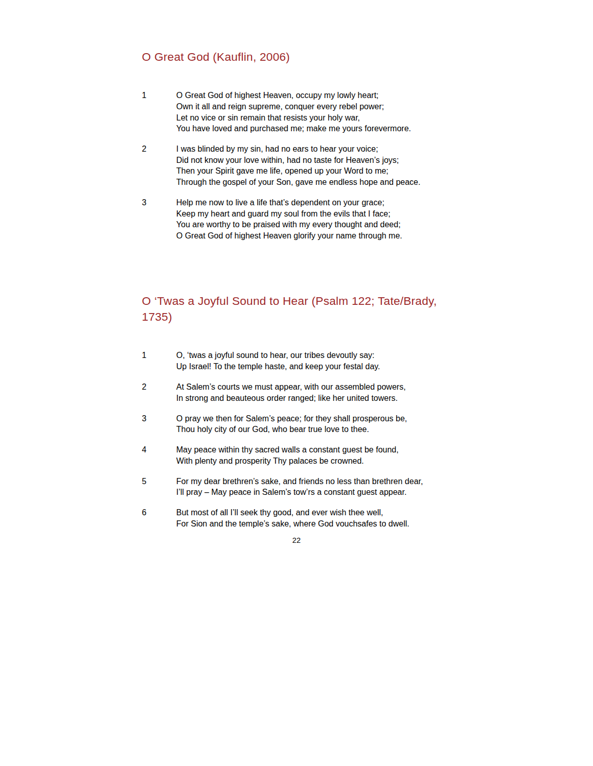O Great God (Kauflin, 2006)
1
O Great God of highest Heaven, occupy my lowly heart;
Own it all and reign supreme, conquer every rebel power;
Let no vice or sin remain that resists your holy war,
You have loved and purchased me; make me yours forevermore.
2
I was blinded by my sin, had no ears to hear your voice;
Did not know your love within, had no taste for Heaven’s joys;
Then your Spirit gave me life, opened up your Word to me;
Through the gospel of your Son, gave me endless hope and peace.
3
Help me now to live a life that’s dependent on your grace;
Keep my heart and guard my soul from the evils that I face;
You are worthy to be praised with my every thought and deed;
O Great God of highest Heaven glorify your name through me.
O ‘Twas a Joyful Sound to Hear (Psalm 122; Tate/Brady, 1735)
1
O, ‘twas a joyful sound to hear, our tribes devoutly say:
Up Israel! To the temple haste, and keep your festal day.
2
At Salem’s courts we must appear, with our assembled powers,
In strong and beauteous order ranged; like her united towers.
3
O pray we then for Salem’s peace; for they shall prosperous be,
Thou holy city of our God, who bear true love to thee.
4
May peace within thy sacred walls a constant guest be found,
With plenty and prosperity Thy palaces be crowned.
5
For my dear brethren’s sake, and friends no less than brethren dear,
I’ll pray – May peace in Salem’s tow’rs a constant guest appear.
6
But most of all I’ll seek thy good, and ever wish thee well,
For Sion and the temple’s sake, where God vouchsafes to dwell.
22